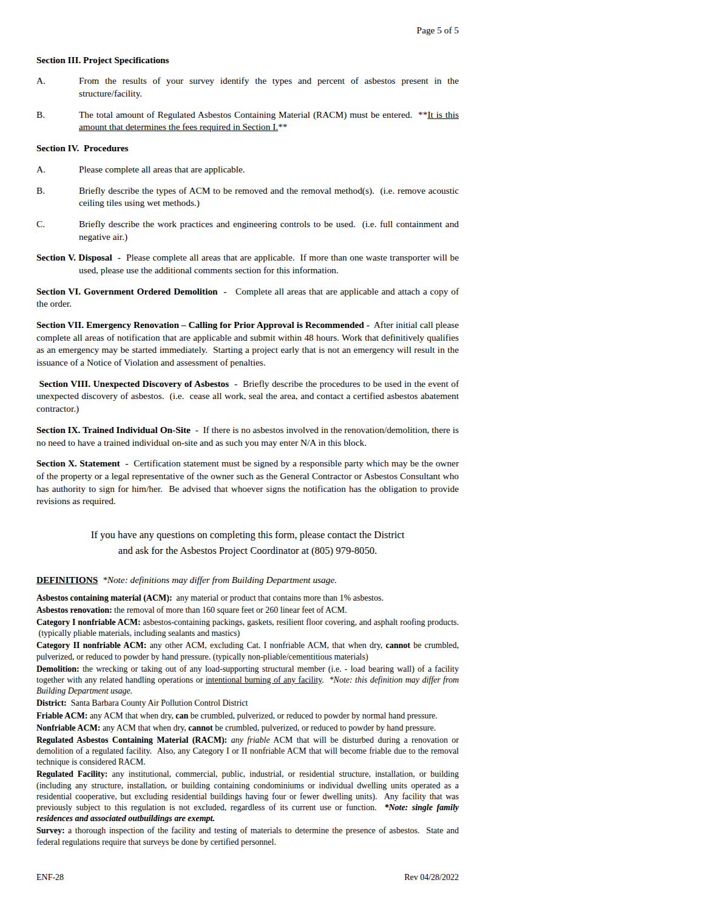Page 5 of 5
Section III. Project Specifications
A.
From the results of your survey identify the types and percent of asbestos present in the structure/facility.
B.
The total amount of Regulated Asbestos Containing Material (RACM) must be entered. **It is this amount that determines the fees required in Section I.**
Section IV. Procedures
A.
Please complete all areas that are applicable.
B.
Briefly describe the types of ACM to be removed and the removal method(s). (i.e. remove acoustic ceiling tiles using wet methods.)
C.
Briefly describe the work practices and engineering controls to be used. (i.e. full containment and negative air.)
Section V. Disposal - Please complete all areas that are applicable. If more than one waste transporter will be used, please use the additional comments section for this information.
Section VI. Government Ordered Demolition - Complete all areas that are applicable and attach a copy of the order.
Section VII. Emergency Renovation – Calling for Prior Approval is Recommended - After initial call please complete all areas of notification that are applicable and submit within 48 hours. Work that definitively qualifies as an emergency may be started immediately. Starting a project early that is not an emergency will result in the issuance of a Notice of Violation and assessment of penalties.
Section VIII. Unexpected Discovery of Asbestos - Briefly describe the procedures to be used in the event of unexpected discovery of asbestos. (i.e. cease all work, seal the area, and contact a certified asbestos abatement contractor.)
Section IX. Trained Individual On-Site - If there is no asbestos involved in the renovation/demolition, there is no need to have a trained individual on-site and as such you may enter N/A in this block.
Section X. Statement - Certification statement must be signed by a responsible party which may be the owner of the property or a legal representative of the owner such as the General Contractor or Asbestos Consultant who has authority to sign for him/her. Be advised that whoever signs the notification has the obligation to provide revisions as required.
If you have any questions on completing this form, please contact the District
and ask for the Asbestos Project Coordinator at (805) 979-8050.
DEFINITIONS *Note: definitions may differ from Building Department usage.
Asbestos containing material (ACM): any material or product that contains more than 1% asbestos.
Asbestos renovation: the removal of more than 160 square feet or 260 linear feet of ACM.
Category I nonfriable ACM: asbestos-containing packings, gaskets, resilient floor covering, and asphalt roofing products. (typically pliable materials, including sealants and mastics)
Category II nonfriable ACM: any other ACM, excluding Cat. I nonfriable ACM, that when dry, cannot be crumbled, pulverized, or reduced to powder by hand pressure. (typically non-pliable/cementitious materials)
Demolition: the wrecking or taking out of any load-supporting structural member (i.e. - load bearing wall) of a facility together with any related handling operations or intentional burning of any facility. *Note: this definition may differ from Building Department usage.
District: Santa Barbara County Air Pollution Control District
Friable ACM: any ACM that when dry, can be crumbled, pulverized, or reduced to powder by normal hand pressure.
Nonfriable ACM: any ACM that when dry, cannot be crumbled, pulverized, or reduced to powder by hand pressure.
Regulated Asbestos Containing Material (RACM): any friable ACM that will be disturbed during a renovation or demolition of a regulated facility. Also, any Category I or II nonfriable ACM that will become friable due to the removal technique is considered RACM.
Regulated Facility: any institutional, commercial, public, industrial, or residential structure, installation, or building (including any structure, installation, or building containing condominiums or individual dwelling units operated as a residential cooperative, but excluding residential buildings having four or fewer dwelling units). Any facility that was previously subject to this regulation is not excluded, regardless of its current use or function. *Note: single family residences and associated outbuildings are exempt.
Survey: a thorough inspection of the facility and testing of materials to determine the presence of asbestos. State and federal regulations require that surveys be done by certified personnel.
ENF-28
Rev 04/28/2022